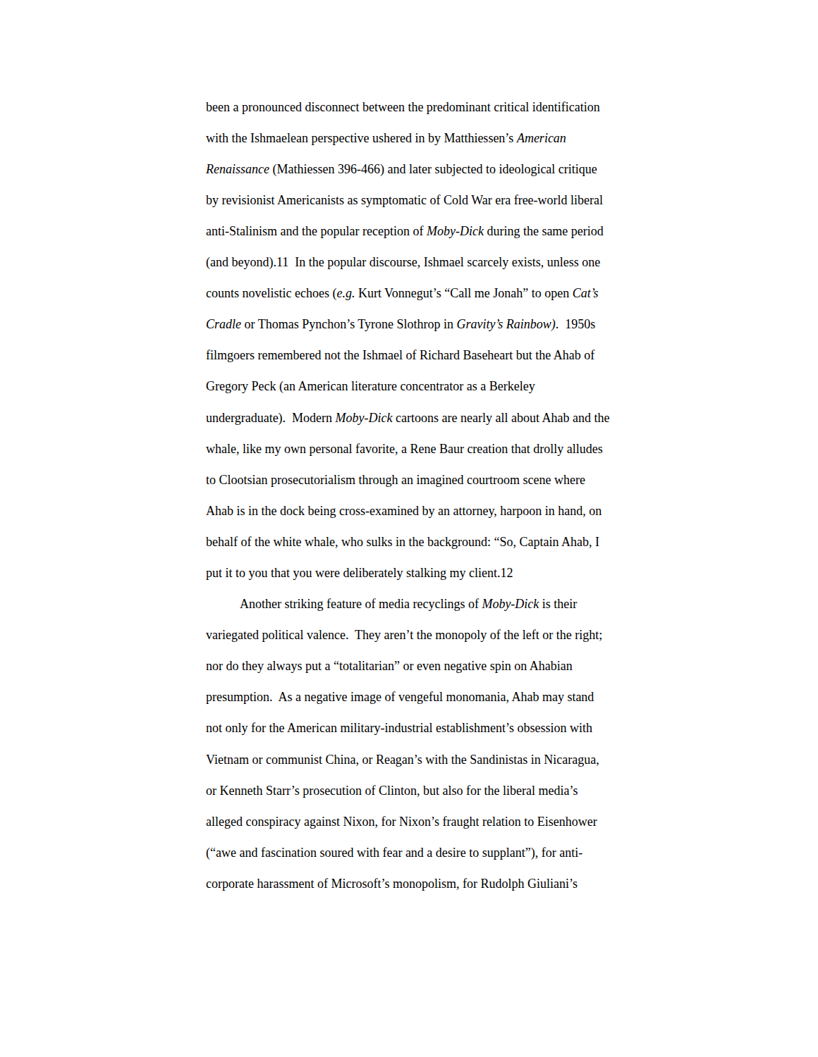been a pronounced disconnect between the predominant critical identification with the Ishmaelean perspective ushered in by Matthiessen’s American Renaissance (Mathiessen 396-466) and later subjected to ideological critique by revisionist Americanists as symptomatic of Cold War era free-world liberal anti-Stalinism and the popular reception of Moby-Dick during the same period (and beyond).11 In the popular discourse, Ishmael scarcely exists, unless one counts novelistic echoes (e.g. Kurt Vonnegut’s “Call me Jonah” to open Cat’s Cradle or Thomas Pynchon’s Tyrone Slothrop in Gravity’s Rainbow). 1950s filmgoers remembered not the Ishmael of Richard Baseheart but the Ahab of Gregory Peck (an American literature concentrator as a Berkeley undergraduate). Modern Moby-Dick cartoons are nearly all about Ahab and the whale, like my own personal favorite, a Rene Baur creation that drolly alludes to Clootsian prosecutorialism through an imagined courtroom scene where Ahab is in the dock being cross-examined by an attorney, harpoon in hand, on behalf of the white whale, who sulks in the background: “So, Captain Ahab, I put it to you that you were deliberately stalking my client.12
Another striking feature of media recyclings of Moby-Dick is their variegated political valence. They aren’t the monopoly of the left or the right; nor do they always put a “totalitarian” or even negative spin on Ahabian presumption. As a negative image of vengeful monomania, Ahab may stand not only for the American military-industrial establishment’s obsession with Vietnam or communist China, or Reagan’s with the Sandinistas in Nicaragua, or Kenneth Starr’s prosecution of Clinton, but also for the liberal media’s alleged conspiracy against Nixon, for Nixon’s fraught relation to Eisenhower (“awe and fascination soured with fear and a desire to supplant”), for anti-corporate harassment of Microsoft’s monopolism, for Rudolph Giuliani’s